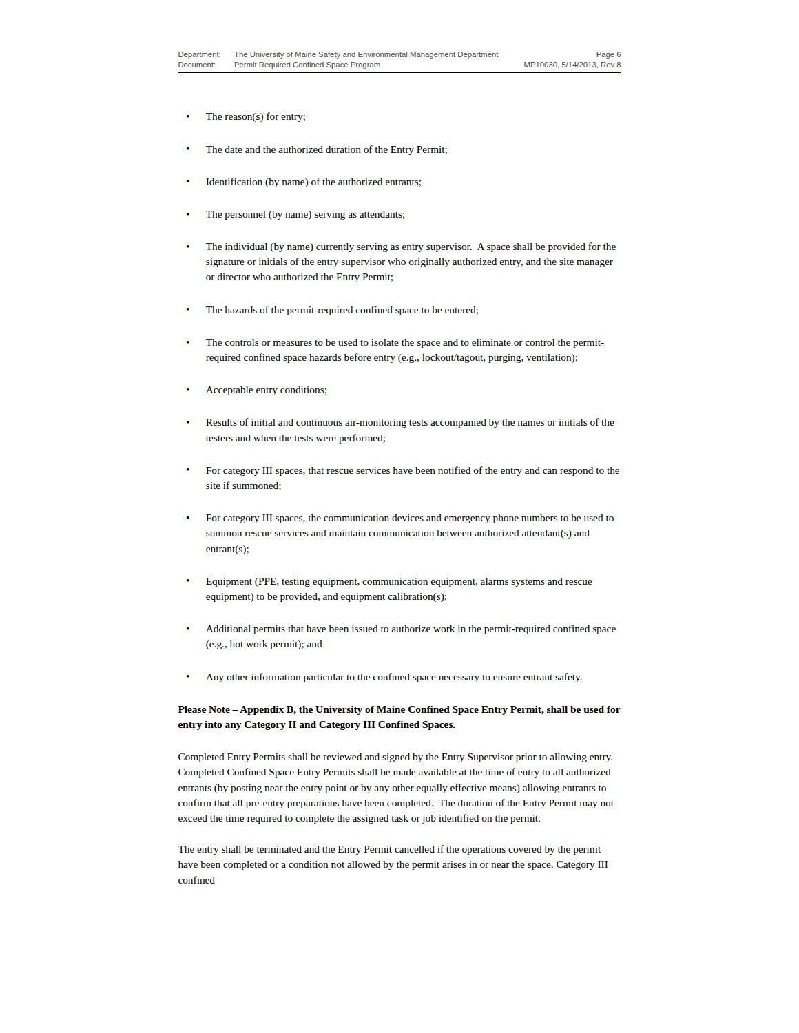| Department: | The University of Maine Safety and Environmental Management Department | Page 6 |
| Document: | Permit Required Confined Space Program | MP10030, 5/14/2013, Rev 8 |
The reason(s) for entry;
The date and the authorized duration of the Entry Permit;
Identification (by name) of the authorized entrants;
The personnel (by name) serving as attendants;
The individual (by name) currently serving as entry supervisor. A space shall be provided for the signature or initials of the entry supervisor who originally authorized entry, and the site manager or director who authorized the Entry Permit;
The hazards of the permit-required confined space to be entered;
The controls or measures to be used to isolate the space and to eliminate or control the permit-required confined space hazards before entry (e.g., lockout/tagout, purging, ventilation);
Acceptable entry conditions;
Results of initial and continuous air-monitoring tests accompanied by the names or initials of the testers and when the tests were performed;
For category III spaces, that rescue services have been notified of the entry and can respond to the site if summoned;
For category III spaces, the communication devices and emergency phone numbers to be used to summon rescue services and maintain communication between authorized attendant(s) and entrant(s);
Equipment (PPE, testing equipment, communication equipment, alarms systems and rescue equipment) to be provided, and equipment calibration(s);
Additional permits that have been issued to authorize work in the permit-required confined space (e.g., hot work permit); and
Any other information particular to the confined space necessary to ensure entrant safety.
Please Note – Appendix B, the University of Maine Confined Space Entry Permit, shall be used for entry into any Category II and Category III Confined Spaces.
Completed Entry Permits shall be reviewed and signed by the Entry Supervisor prior to allowing entry. Completed Confined Space Entry Permits shall be made available at the time of entry to all authorized entrants (by posting near the entry point or by any other equally effective means) allowing entrants to confirm that all pre-entry preparations have been completed. The duration of the Entry Permit may not exceed the time required to complete the assigned task or job identified on the permit.
The entry shall be terminated and the Entry Permit cancelled if the operations covered by the permit have been completed or a condition not allowed by the permit arises in or near the space. Category III confined